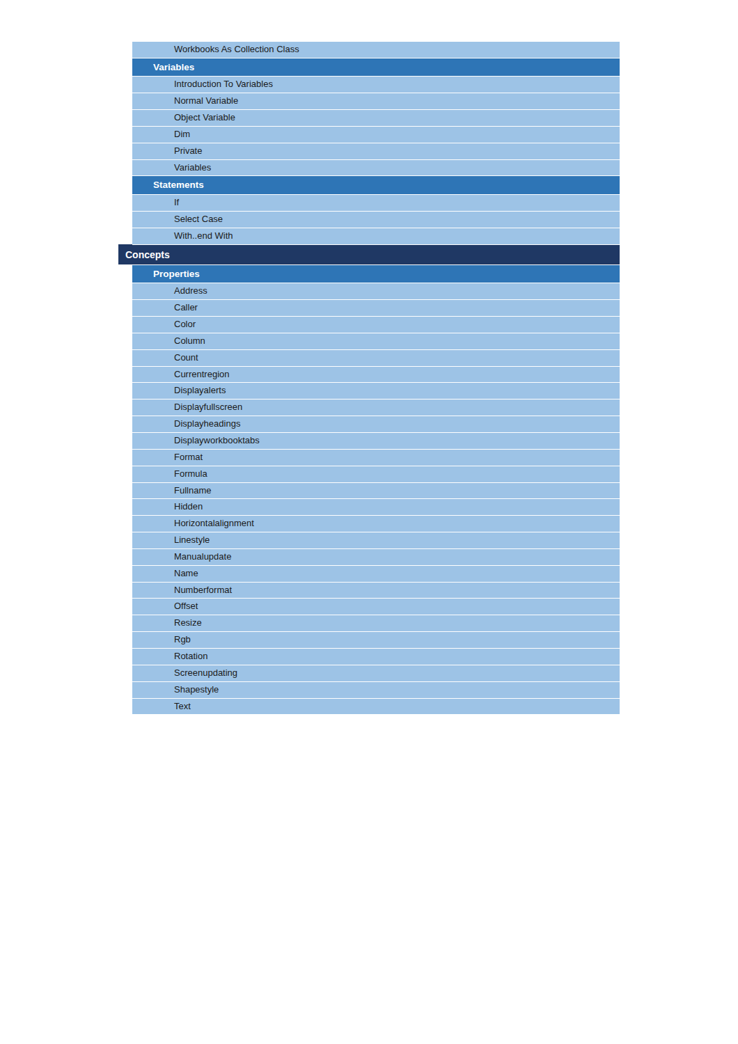| | Workbooks As Collection Class |
| | Variables |
| | Introduction To Variables |
| | Normal Variable |
| | Object Variable |
| | Dim |
| | Private |
| | Variables |
| | Statements |
| | If |
| | Select Case |
| | With..end With |
| Concepts |
| | Properties |
| | Address |
| | Caller |
| | Color |
| | Column |
| | Count |
| | Currentregion |
| | Displayalerts |
| | Displayfullscreen |
| | Displayheadings |
| | Displayworkbooktabs |
| | Format |
| | Formula |
| | Fullname |
| | Hidden |
| | Horizontalalignment |
| | Linestyle |
| | Manualupdate |
| | Name |
| | Numberformat |
| | Offset |
| | Resize |
| | Rgb |
| | Rotation |
| | Screenupdating |
| | Shapestyle |
| | Text |